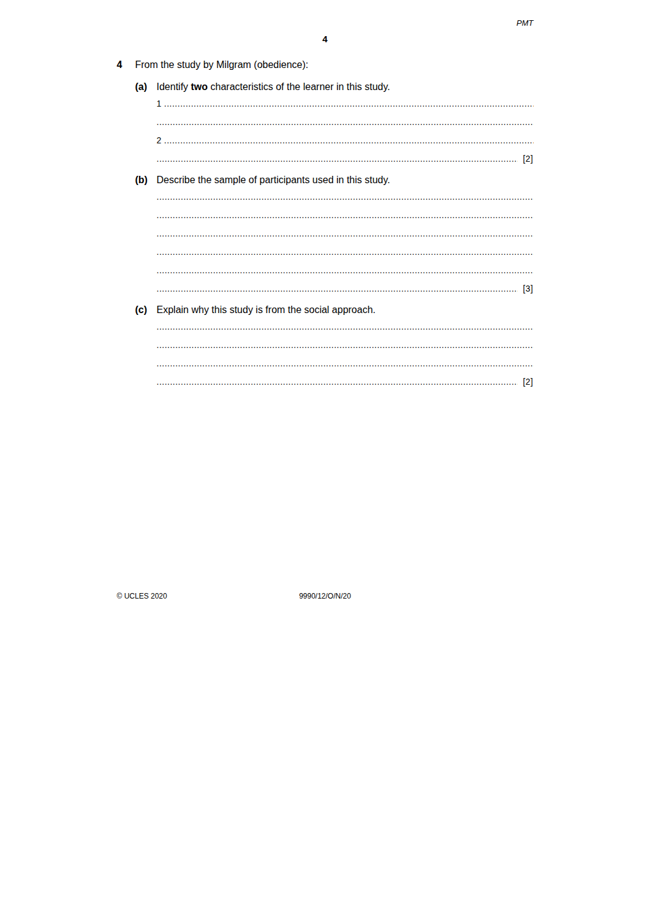PMT
4
4
From the study by Milgram (obedience):
(a)
Identify two characteristics of the learner in this study.
1 ................................................................................................................................................
....................................................................................................................................................
2 ................................................................................................................................................
.............................................................................................................................................. [2]
(b)
Describe the sample of participants used in this study.
....................................................................................................................................................
....................................................................................................................................................
....................................................................................................................................................
....................................................................................................................................................
....................................................................................................................................................
.............................................................................................................................................. [3]
(c)
Explain why this study is from the social approach.
....................................................................................................................................................
....................................................................................................................................................
....................................................................................................................................................
.............................................................................................................................................. [2]
© UCLES 2020
9990/12/O/N/20